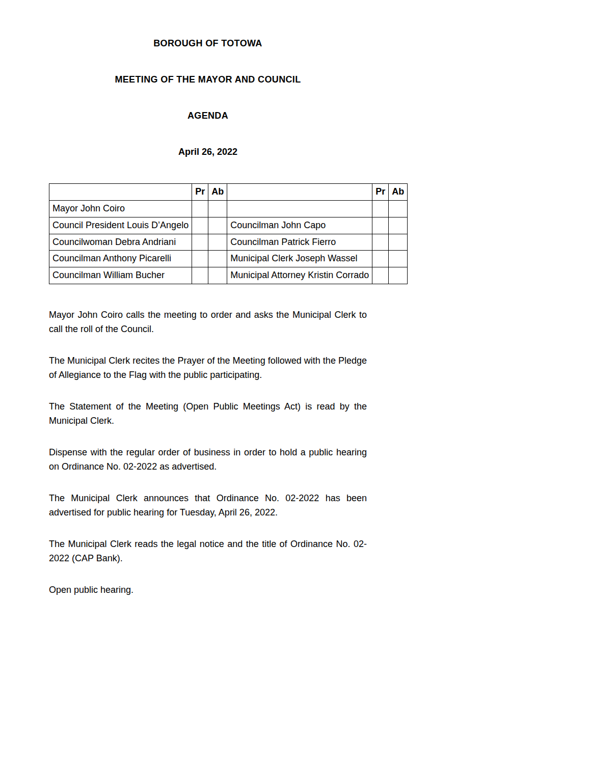BOROUGH OF TOTOWA
MEETING OF THE MAYOR AND COUNCIL
AGENDA
April 26, 2022
| | Pr | Ab | | Pr | Ab |
| Mayor John Coiro | | | | | |
| Council President Louis D’Angelo | | | Councilman John Capo | | |
| Councilwoman Debra Andriani | | | Councilman Patrick Fierro | | |
| Councilman Anthony Picarelli | | | Municipal Clerk Joseph Wassel | | |
| Councilman William Bucher | | | Municipal Attorney Kristin Corrado | | |
Mayor John Coiro calls the meeting to order and asks the Municipal Clerk to call the roll of the Council.
The Municipal Clerk recites the Prayer of the Meeting followed with the Pledge of Allegiance to the Flag with the public participating.
The Statement of the Meeting (Open Public Meetings Act) is read by the Municipal Clerk.
Dispense with the regular order of business in order to hold a public hearing on Ordinance No. 02-2022 as advertised.
The Municipal Clerk announces that Ordinance No. 02-2022 has been advertised for public hearing for Tuesday, April 26, 2022.
The Municipal Clerk reads the legal notice and the title of Ordinance No. 02-2022 (CAP Bank).
Open public hearing.